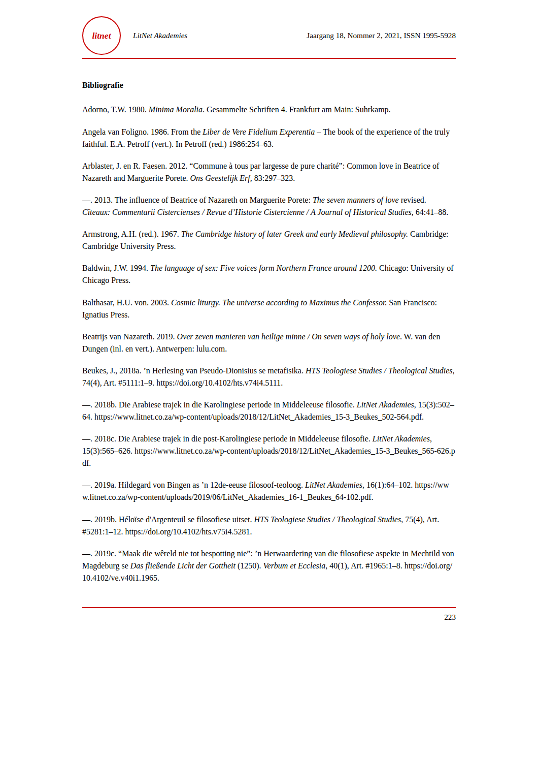litnet
LitNet Akademies Jaargang 18, Nommer 2, 2021, ISSN 1995-5928
Bibliografie
Adorno, T.W. 1980. Minima Moralia. Gesammelte Schriften 4. Frankfurt am Main: Suhrkamp.
Angela van Foligno. 1986. From the Liber de Vere Fidelium Experentia – The book of the experience of the truly faithful. E.A. Petroff (vert.). In Petroff (red.) 1986:254–63.
Arblaster, J. en R. Faesen. 2012. “Commune à tous par largesse de pure charité”: Common love in Beatrice of Nazareth and Marguerite Porete. Ons Geestelijk Erf, 83:297–323.
2013. The influence of Beatrice of Nazareth on Marguerite Porete: The seven manners of love revised. Cîteaux: Commentarii Cistercienses / Revue d’Historie Cistercienne / A Journal of Historical Studies, 64:41–88.
Armstrong, A.H. (red.). 1967. The Cambridge history of later Greek and early Medieval philosophy. Cambridge: Cambridge University Press.
Baldwin, J.W. 1994. The language of sex: Five voices form Northern France around 1200. Chicago: University of Chicago Press.
Balthasar, H.U. von. 2003. Cosmic liturgy. The universe according to Maximus the Confessor. San Francisco: Ignatius Press.
Beatrijs van Nazareth. 2019. Over zeven manieren van heilige minne / On seven ways of holy love. W. van den Dungen (inl. en vert.). Antwerpen: lulu.com.
Beukes, J., 2018a. ’n Herlesing van Pseudo-Dionisius se metafisika. HTS Teologiese Studies / Theological Studies, 74(4), Art. #5111:1–9. https://doi.org/10.4102/hts.v74i4.5111.
2018b. Die Arabiese trajek in die Karolingiese periode in Middeleeuse filosofie. LitNet Akademies, 15(3):502–64. https://www.litnet.co.za/wp-content/uploads/2018/12/LitNet_Akademies_15-3_Beukes_502-564.pdf.
2018c. Die Arabiese trajek in die post-Karolingiese periode in Middeleeuse filosofie. LitNet Akademies, 15(3):565–626. https://www.litnet.co.za/wp-content/uploads/2018/12/LitNet_Akademies_15-3_Beukes_565-626.pdf.
2019a. Hildegard von Bingen as ’n 12de-eeuse filosoof-teoloog. LitNet Akademies, 16(1):64–102. https://www.litnet.co.za/wp-content/uploads/2019/06/LitNet_Akademies_16-1_Beukes_64-102.pdf.
2019b. Héloïse d'Argenteuil se filosofiese uitset. HTS Teologiese Studies / Theological Studies, 75(4), Art. #5281:1–12. https://doi.org/10.4102/hts.v75i4.5281.
2019c. “Maak die wêreld nie tot bespotting nie”: ’n Herwaardering van die filosofiese aspekte in Mechtild von Magdeburg se Das fließende Licht der Gottheit (1250). Verbum et Ecclesia, 40(1), Art. #1965:1–8. https://doi.org/10.4102/ve.v40i1.1965.
223